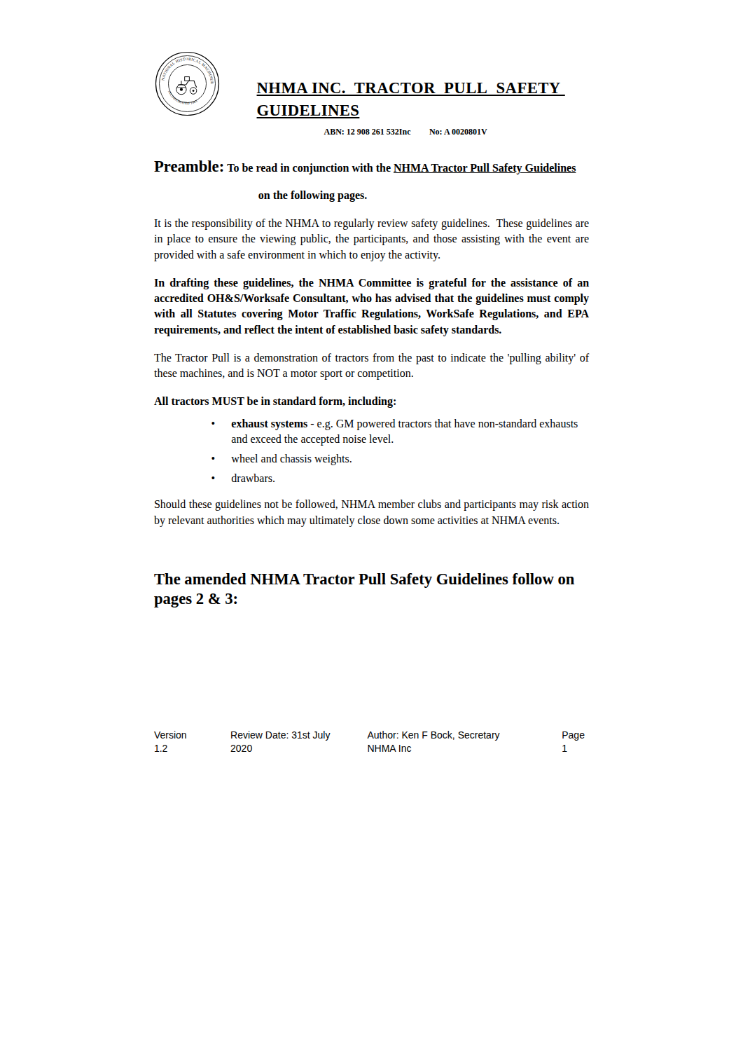NATIONAL HISTORICAL MACHINERY ASSOC. INCORPORATED 1983
NHMA INC. TRACTOR PULL SAFETY GUIDELINES
ABN: 12 908 261 532Inc No: A 0020801V
Preamble: To be read in conjunction with the NHMA Tractor Pull Safety Guidelines
on the following pages.
It is the responsibility of the NHMA to regularly review safety guidelines. These guidelines are in place to ensure the viewing public, the participants, and those assisting with the event are provided with a safe environment in which to enjoy the activity.
In drafting these guidelines, the NHMA Committee is grateful for the assistance of an accredited OH&S/Worksafe Consultant, who has advised that the guidelines must comply with all Statutes covering Motor Traffic Regulations, WorkSafe Regulations, and EPA requirements, and reflect the intent of established basic safety standards.
The Tractor Pull is a demonstration of tractors from the past to indicate the 'pulling ability' of these machines, and is NOT a motor sport or competition.
All tractors MUST be in standard form, including:
exhaust systems - e.g. GM powered tractors that have non-standard exhausts and exceed the accepted noise level.
wheel and chassis weights.
drawbars.
Should these guidelines not be followed, NHMA member clubs and participants may risk action by relevant authorities which may ultimately close down some activities at NHMA events.
The amended NHMA Tractor Pull Safety Guidelines follow on pages 2 & 3:
Version 1.2 Review Date: 31st July 2020 Author: Ken F Bock, Secretary NHMA Inc Page 1